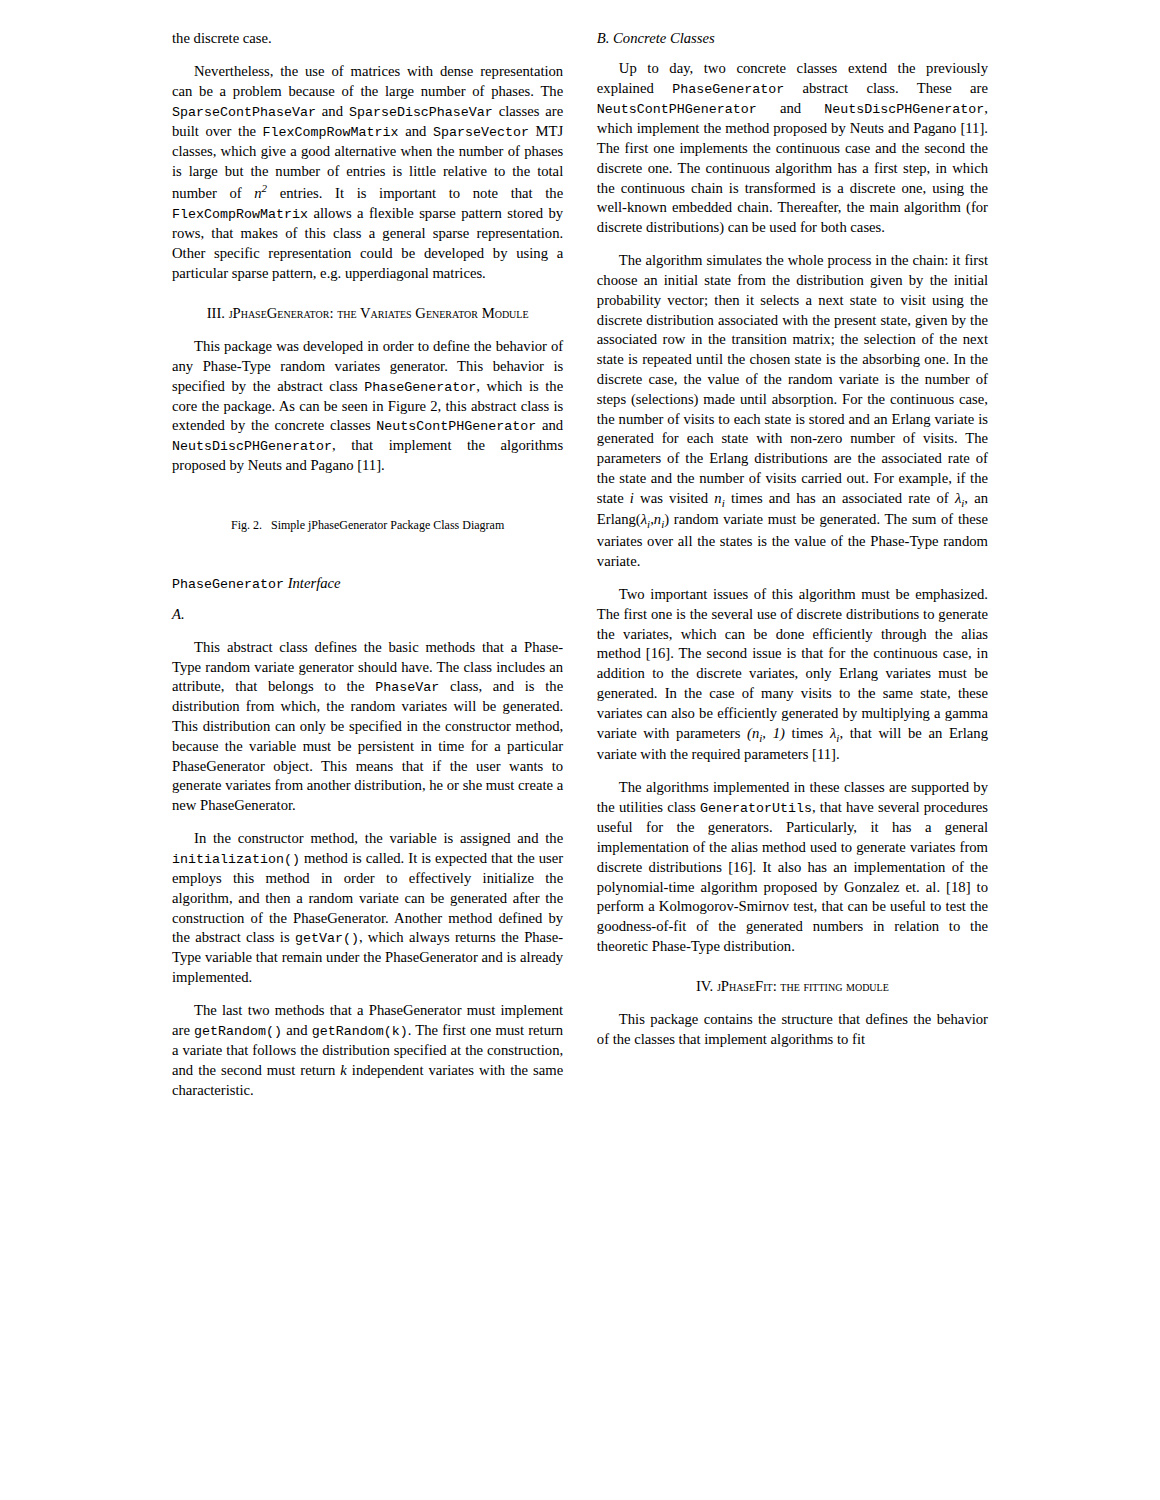the discrete case.
Nevertheless, the use of matrices with dense representation can be a problem because of the large number of phases. The SparseContPhaseVar and SparseDiscPhaseVar classes are built over the FlexCompRowMatrix and SparseVector MTJ classes, which give a good alternative when the number of phases is large but the number of entries is little relative to the total number of n2 entries. It is important to note that the FlexCompRowMatrix allows a flexible sparse pattern stored by rows, that makes of this class a general sparse representation. Other specific representation could be developed by using a particular sparse pattern, e.g. upperdiagonal matrices.
III. jPhaseGenerator: the Variates Generator Module
This package was developed in order to define the behavior of any Phase-Type random variates generator. This behavior is specified by the abstract class PhaseGenerator, which is the core the package. As can be seen in Figure 2, this abstract class is extended by the concrete classes NeutsContPHGenerator and NeutsDiscPHGenerator, that implement the algorithms proposed by Neuts and Pagano [11].
Fig. 2. Simple jPhaseGenerator Package Class Diagram
PhaseGenerator Interface
A.
This abstract class defines the basic methods that a Phase-Type random variate generator should have. The class includes an attribute, that belongs to the PhaseVar class, and is the distribution from which, the random variates will be generated. This distribution can only be specified in the constructor method, because the variable must be persistent in time for a particular PhaseGenerator object. This means that if the user wants to generate variates from another distribution, he or she must create a new PhaseGenerator.
In the constructor method, the variable is assigned and the initialization() method is called. It is expected that the user employs this method in order to effectively initialize the algorithm, and then a random variate can be generated after the construction of the PhaseGenerator. Another method defined by the abstract class is getVar(), which always returns the Phase-Type variable that remain under the PhaseGenerator and is already implemented.
The last two methods that a PhaseGenerator must implement are getRandom() and getRandom(k). The first one must return a variate that follows the distribution specified at the construction, and the second must return k independent variates with the same characteristic.
B. Concrete Classes
Up to day, two concrete classes extend the previously explained PhaseGenerator abstract class. These are NeutsContPHGenerator and NeutsDiscPHGenerator, which implement the method proposed by Neuts and Pagano [11]. The first one implements the continuous case and the second the discrete one. The continuous algorithm has a first step, in which the continuous chain is transformed is a discrete one, using the well-known embedded chain. Thereafter, the main algorithm (for discrete distributions) can be used for both cases.
The algorithm simulates the whole process in the chain: it first choose an initial state from the distribution given by the initial probability vector; then it selects a next state to visit using the discrete distribution associated with the present state, given by the associated row in the transition matrix; the selection of the next state is repeated until the chosen state is the absorbing one. In the discrete case, the value of the random variate is the number of steps (selections) made until absorption. For the continuous case, the number of visits to each state is stored and an Erlang variate is generated for each state with non-zero number of visits. The parameters of the Erlang distributions are the associated rate of the state and the number of visits carried out. For example, if the state i was visited ni times and has an associated rate of λi, an Erlang(λi,ni) random variate must be generated. The sum of these variates over all the states is the value of the Phase-Type random variate.
Two important issues of this algorithm must be emphasized. The first one is the several use of discrete distributions to generate the variates, which can be done efficiently through the alias method [16]. The second issue is that for the continuous case, in addition to the discrete variates, only Erlang variates must be generated. In the case of many visits to the same state, these variates can also be efficiently generated by multiplying a gamma variate with parameters (ni, 1) times λi, that will be an Erlang variate with the required parameters [11].
The algorithms implemented in these classes are supported by the utilities class GeneratorUtils, that have several procedures useful for the generators. Particularly, it has a general implementation of the alias method used to generate variates from discrete distributions [16]. It also has an implementation of the polynomial-time algorithm proposed by Gonzalez et. al. [18] to perform a Kolmogorov-Smirnov test, that can be useful to test the goodness-of-fit of the generated numbers in relation to the theoretic Phase-Type distribution.
IV. jPhaseFit: the fitting module
This package contains the structure that defines the behavior of the classes that implement algorithms to fit